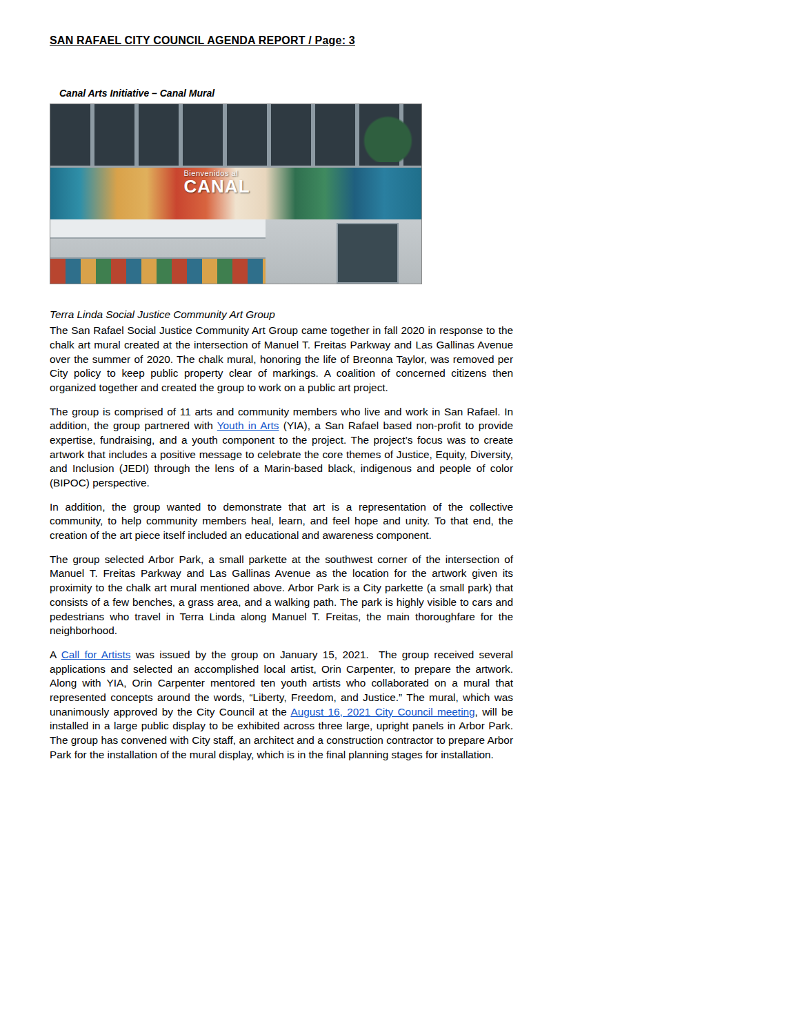SAN RAFAEL CITY COUNCIL AGENDA REPORT / Page: 3
Canal Arts Initiative – Canal Mural
Bienvenidos al
CANAL
Terra Linda Social Justice Community Art Group
The San Rafael Social Justice Community Art Group came together in fall 2020 in response to the chalk art mural created at the intersection of Manuel T. Freitas Parkway and Las Gallinas Avenue over the summer of 2020. The chalk mural, honoring the life of Breonna Taylor, was removed per City policy to keep public property clear of markings. A coalition of concerned citizens then organized together and created the group to work on a public art project.
The group is comprised of 11 arts and community members who live and work in San Rafael. In addition, the group partnered with Youth in Arts (YIA), a San Rafael based non-profit to provide expertise, fundraising, and a youth component to the project. The project’s focus was to create artwork that includes a positive message to celebrate the core themes of Justice, Equity, Diversity, and Inclusion (JEDI) through the lens of a Marin-based black, indigenous and people of color (BIPOC) perspective.
In addition, the group wanted to demonstrate that art is a representation of the collective community, to help community members heal, learn, and feel hope and unity. To that end, the creation of the art piece itself included an educational and awareness component.
The group selected Arbor Park, a small parkette at the southwest corner of the intersection of Manuel T. Freitas Parkway and Las Gallinas Avenue as the location for the artwork given its proximity to the chalk art mural mentioned above. Arbor Park is a City parkette (a small park) that consists of a few benches, a grass area, and a walking path. The park is highly visible to cars and pedestrians who travel in Terra Linda along Manuel T. Freitas, the main thoroughfare for the neighborhood.
A Call for Artists was issued by the group on January 15, 2021. The group received several applications and selected an accomplished local artist, Orin Carpenter, to prepare the artwork. Along with YIA, Orin Carpenter mentored ten youth artists who collaborated on a mural that represented concepts around the words, “Liberty, Freedom, and Justice.” The mural, which was unanimously approved by the City Council at the August 16, 2021 City Council meeting, will be installed in a large public display to be exhibited across three large, upright panels in Arbor Park. The group has convened with City staff, an architect and a construction contractor to prepare Arbor Park for the installation of the mural display, which is in the final planning stages for installation.